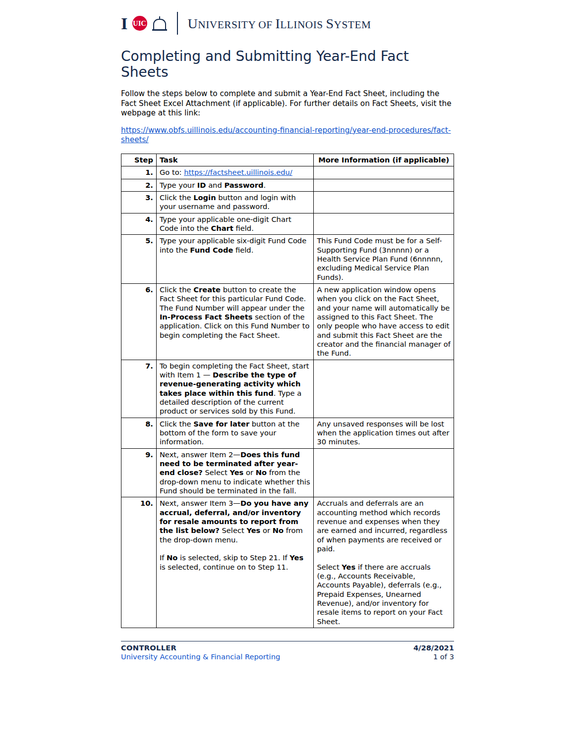I UIC
UNIVERSITY OF ILLINOIS SYSTEM
Completing and Submitting Year-End Fact Sheets
Follow the steps below to complete and submit a Year-End Fact Sheet, including the Fact Sheet Excel Attachment (if applicable). For further details on Fact Sheets, visit the webpage at this link:
https://www.obfs.uillinois.edu/accounting-financial-reporting/year-end-procedures/fact-sheets/
| Step | Task | More Information (if applicable) |
| --- | --- | --- |
| 1. | Go to: https://factsheet.uillinois.edu/ | |
| 2. | Type your ID and Password . | |
| 3. | Click the Login button and login with your username and password. | |
| 4. | Type your applicable one-digit Chart Code into the Chart field. | |
| 5. | Type your applicable six-digit Fund Code into the Fund Code field. | This Fund Code must be for a Self-Supporting Fund (3nnnnn) or a Health Service Plan Fund (6nnnnn, excluding Medical Service Plan Funds). |
| 6. | Click the Create button to create the Fact Sheet for this particular Fund Code. The Fund Number will appear under the In-Process Fact Sheets section of the application. Click on this Fund Number to begin completing the Fact Sheet. | A new application window opens when you click on the Fact Sheet, and your name will automatically be assigned to this Fact Sheet. The only people who have access to edit and submit this Fact Sheet are the creator and the financial manager of the Fund. |
| 7. | To begin completing the Fact Sheet, start with Item 1 — Describe the type of revenue-generating activity which takes place within this fund . Type a detailed description of the current product or services sold by this Fund. | |
| 8. | Click the Save for later button at the bottom of the form to save your information. | Any unsaved responses will be lost when the application times out after 30 minutes. |
| 9. | Next, answer Item 2— Does this fund need to be terminated after year-end close? Select Yes or No from the drop-down menu to indicate whether this Fund should be terminated in the fall. | |
| 10. | Next, answer Item 3— Do you have any accrual, deferral, and/or inventory for resale amounts to report from the list below? Select Yes or No from the drop-down menu. If No is selected, skip to Step 21. If Yes is selected, continue on to Step 11. | Accruals and deferrals are an accounting method which records revenue and expenses when they are earned and incurred, regardless of when payments are received or paid. Select Yes if there are accruals (e.g., Accounts Receivable, Accounts Payable), deferrals (e.g., Prepaid Expenses, Unearned Revenue), and/or inventory for resale items to report on your Fact Sheet. |
CONTROLLER
University Accounting & Financial Reporting
4/28/2021
1 of 3